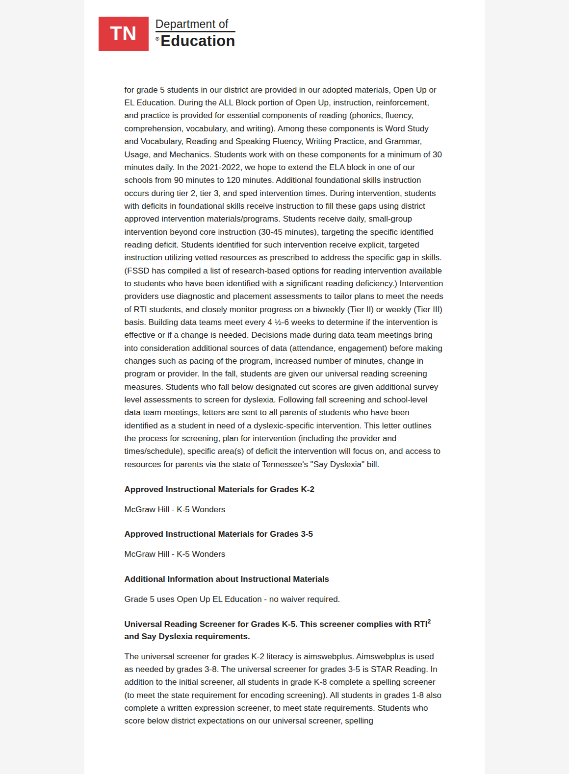TN
Department of Education
for grade 5 students in our district are provided in our adopted materials, Open Up or EL Education. During the ALL Block portion of Open Up, instruction, reinforcement, and practice is provided for essential components of reading (phonics, fluency, comprehension, vocabulary, and writing). Among these components is Word Study and Vocabulary, Reading and Speaking Fluency, Writing Practice, and Grammar, Usage, and Mechanics. Students work with on these components for a minimum of 30 minutes daily. In the 2021-2022, we hope to extend the ELA block in one of our schools from 90 minutes to 120 minutes. Additional foundational skills instruction occurs during tier 2, tier 3, and sped intervention times. During intervention, students with deficits in foundational skills receive instruction to fill these gaps using district approved intervention materials/programs. Students receive daily, small-group intervention beyond core instruction (30-45 minutes), targeting the specific identified reading deficit. Students identified for such intervention receive explicit, targeted instruction utilizing vetted resources as prescribed to address the specific gap in skills. (FSSD has compiled a list of research-based options for reading intervention available to students who have been identified with a significant reading deficiency.) Intervention providers use diagnostic and placement assessments to tailor plans to meet the needs of RTI students, and closely monitor progress on a biweekly (Tier II) or weekly (Tier III) basis. Building data teams meet every 4 ½-6 weeks to determine if the intervention is effective or if a change is needed. Decisions made during data team meetings bring into consideration additional sources of data (attendance, engagement) before making changes such as pacing of the program, increased number of minutes, change in program or provider. In the fall, students are given our universal reading screening measures. Students who fall below designated cut scores are given additional survey level assessments to screen for dyslexia. Following fall screening and school-level data team meetings, letters are sent to all parents of students who have been identified as a student in need of a dyslexic-specific intervention. This letter outlines the process for screening, plan for intervention (including the provider and times/schedule), specific area(s) of deficit the intervention will focus on, and access to resources for parents via the state of Tennessee's "Say Dyslexia" bill.
Approved Instructional Materials for Grades K-2
McGraw Hill - K-5 Wonders
Approved Instructional Materials for Grades 3-5
McGraw Hill - K-5 Wonders
Additional Information about Instructional Materials
Grade 5 uses Open Up EL Education - no waiver required.
Universal Reading Screener for Grades K-5. This screener complies with RTI2 and Say Dyslexia requirements.
The universal screener for grades K-2 literacy is aimswebplus. Aimswebplus is used as needed by grades 3-8. The universal screener for grades 3-5 is STAR Reading. In addition to the initial screener, all students in grade K-8 complete a spelling screener (to meet the state requirement for encoding screening). All students in grades 1-8 also complete a written expression screener, to meet state requirements. Students who score below district expectations on our universal screener, spelling